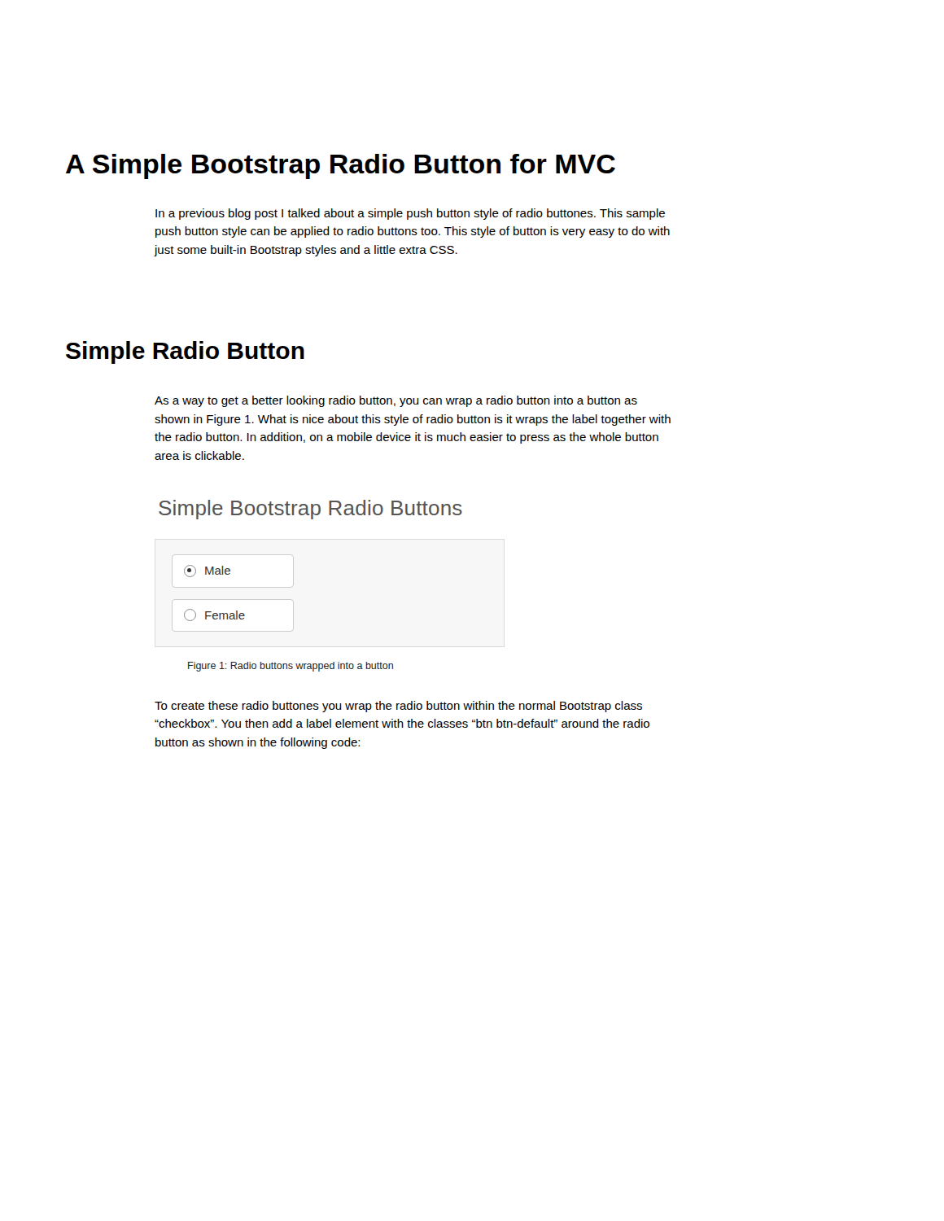A Simple Bootstrap Radio Button for MVC
In a previous blog post I talked about a simple push button style of radio buttones. This sample push button style can be applied to radio buttons too. This style of button is very easy to do with just some built-in Bootstrap styles and a little extra CSS.
Simple Radio Button
As a way to get a better looking radio button, you can wrap a radio button into a button as shown in Figure 1. What is nice about this style of radio button is it wraps the label together with the radio button. In addition, on a mobile device it is much easier to press as the whole button area is clickable.
Simple Bootstrap Radio Buttons
Male
Female
Figure 1: Radio buttons wrapped into a button
To create these radio buttones you wrap the radio button within the normal Bootstrap class “checkbox”. You then add a label element with the classes “btn btn-default” around the radio button as shown in the following code: